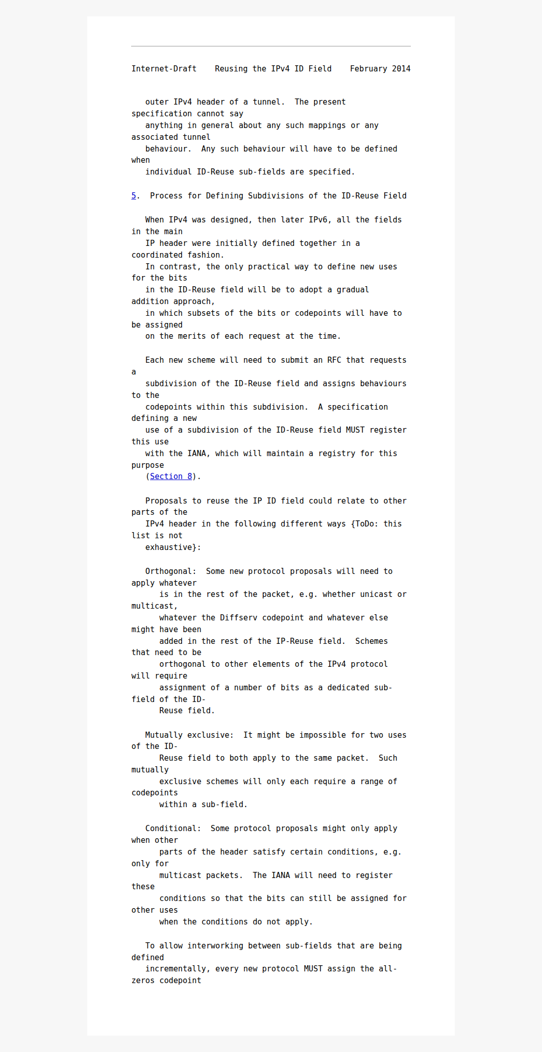Internet-Draft Reusing the IPv4 ID Field February 2014
   outer IPv4 header of a tunnel.  The present specification cannot say
   anything in general about any such mappings or any associated tunnel
   behaviour.  Any such behaviour will have to be defined when
   individual ID-Reuse sub-fields are specified.
5.  Process for Defining Subdivisions of the ID-Reuse Field
   When IPv4 was designed, then later IPv6, all the fields in the main
   IP header were initially defined together in a coordinated fashion.
   In contrast, the only practical way to define new uses for the bits
   in the ID-Reuse field will be to adopt a gradual addition approach,
   in which subsets of the bits or codepoints will have to be assigned
   on the merits of each request at the time.
   Each new scheme will need to submit an RFC that requests a
   subdivision of the ID-Reuse field and assigns behaviours to the
   codepoints within this subdivision.  A specification defining a new
   use of a subdivision of the ID-Reuse field MUST register this use
   with the IANA, which will maintain a registry for this purpose
   (Section 8).
   Proposals to reuse the IP ID field could relate to other parts of the
   IPv4 header in the following different ways {ToDo: this list is not
   exhaustive}:
   Orthogonal:  Some new protocol proposals will need to apply whatever
      is in the rest of the packet, e.g. whether unicast or multicast,
      whatever the Diffserv codepoint and whatever else might have been
      added in the rest of the IP-Reuse field.  Schemes that need to be
      orthogonal to other elements of the IPv4 protocol will require
      assignment of a number of bits as a dedicated sub-field of the ID-
      Reuse field.
   Mutually exclusive:  It might be impossible for two uses of the ID-
      Reuse field to both apply to the same packet.  Such mutually
      exclusive schemes will only each require a range of codepoints
      within a sub-field.
   Conditional:  Some protocol proposals might only apply when other
      parts of the header satisfy certain conditions, e.g. only for
      multicast packets.  The IANA will need to register these
      conditions so that the bits can still be assigned for other uses
      when the conditions do not apply.
   To allow interworking between sub-fields that are being defined
   incrementally, every new protocol MUST assign the all-zeros codepoint